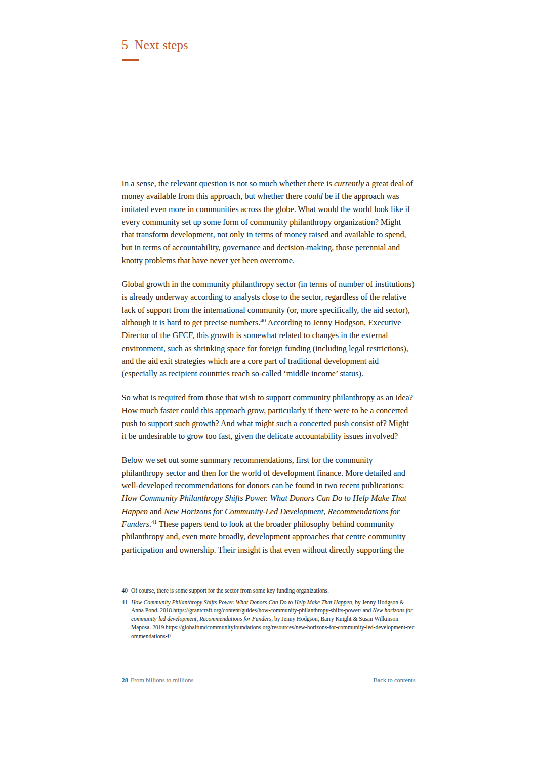5 Next steps
In a sense, the relevant question is not so much whether there is currently a great deal of money available from this approach, but whether there could be if the approach was imitated even more in communities across the globe. What would the world look like if every community set up some form of community philanthropy organization? Might that transform development, not only in terms of money raised and available to spend, but in terms of accountability, governance and decision-making, those perennial and knotty problems that have never yet been overcome.
Global growth in the community philanthropy sector (in terms of number of institutions) is already underway according to analysts close to the sector, regardless of the relative lack of support from the international community (or, more specifically, the aid sector), although it is hard to get precise numbers.40 According to Jenny Hodgson, Executive Director of the GFCF, this growth is somewhat related to changes in the external environment, such as shrinking space for foreign funding (including legal restrictions), and the aid exit strategies which are a core part of traditional development aid (especially as recipient countries reach so-called ‘middle income’ status).
So what is required from those that wish to support community philanthropy as an idea? How much faster could this approach grow, particularly if there were to be a concerted push to support such growth? And what might such a concerted push consist of? Might it be undesirable to grow too fast, given the delicate accountability issues involved?
Below we set out some summary recommendations, first for the community philanthropy sector and then for the world of development finance. More detailed and well-developed recommendations for donors can be found in two recent publications: How Community Philanthropy Shifts Power. What Donors Can Do to Help Make That Happen and New Horizons for Community-Led Development, Recommendations for Funders.41 These papers tend to look at the broader philosophy behind community philanthropy and, even more broadly, development approaches that centre community participation and ownership. Their insight is that even without directly supporting the
40 Of course, there is some support for the sector from some key funding organizations.
41 How Community Philanthropy Shifts Power. What Donors Can Do to Help Make That Happen, by Jenny Hodgson & Anna Pond. 2018 https://grantcraft.org/content/guides/how-community-philanthropy-shifts-power/ and New horizons for community-led development, Recommendations for Funders, by Jenny Hodgson, Barry Knight & Susan Wilkinson-Maposa. 2019 https://globalfundcommunityfoundations.org/resources/new-horizons-for-community-led-development-recommendations-f/
28 From billions to millions
Back to contents